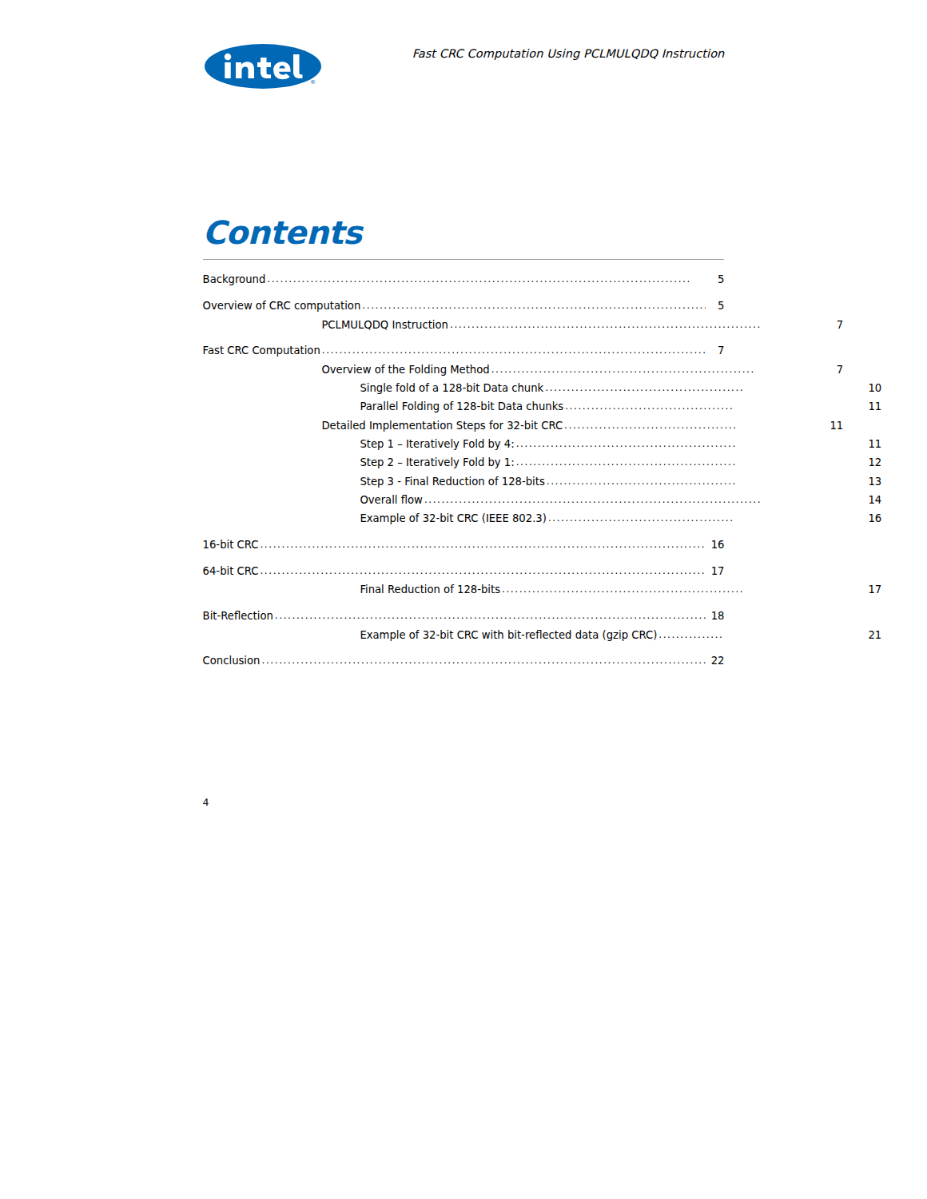intel ®
Fast CRC Computation Using PCLMULQDQ Instruction
Contents
Background .................................................................................................. 5
Overview of CRC computation ................................................................................ 5
PCLMULQDQ Instruction ........................................................................ 7
Fast CRC Computation ............................................................................................. 7
Overview of the Folding Method ............................................................. 7
Single fold of a 128-bit Data chunk .............................................. 10
Parallel Folding of 128-bit Data chunks ....................................... 11
Detailed Implementation Steps for 32-bit CRC ........................................ 11
Step 1 – Iteratively Fold by 4: ................................................... 11
Step 2 – Iteratively Fold by 1: ................................................... 12
Step 3 - Final Reduction of 128-bits ............................................ 13
Overall flow .............................................................................. 14
Example of 32-bit CRC (IEEE 802.3) ........................................... 16
16-bit CRC ....................................................................................................... 16
64-bit CRC ....................................................................................................... 17
Final Reduction of 128-bits ........................................................ 17
Bit-Reflection .................................................................................................... 18
Example of 32-bit CRC with bit-reflected data (gzip CRC) ............... 21
Conclusion ....................................................................................................... 22
4